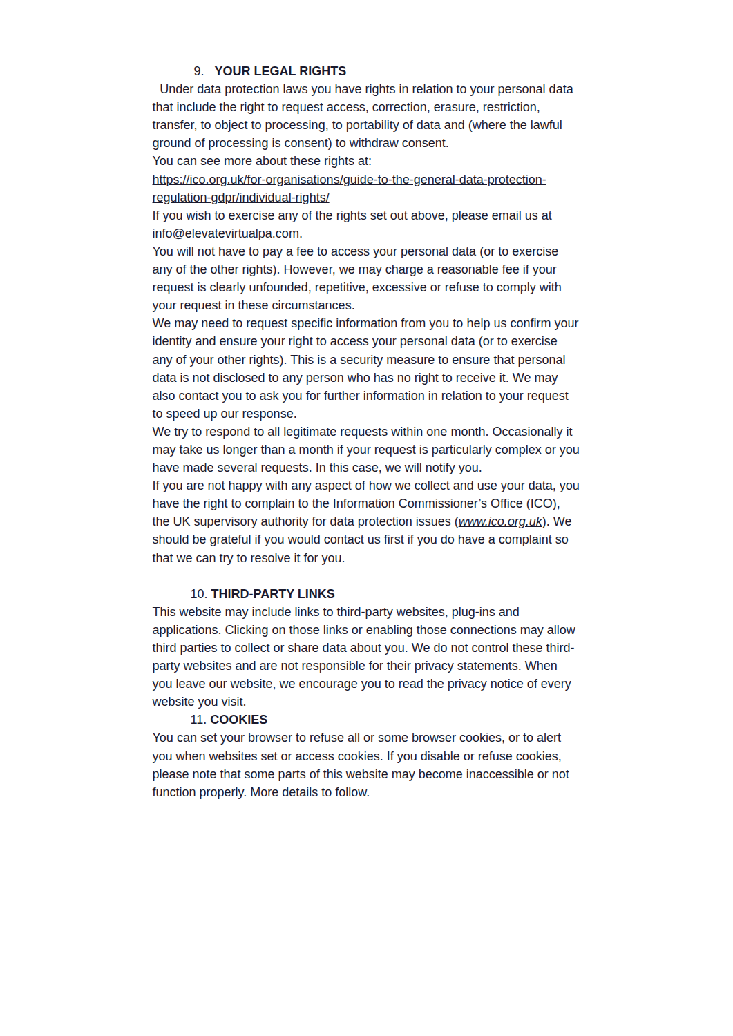9. YOUR LEGAL RIGHTS
Under data protection laws you have rights in relation to your personal data that include the right to request access, correction, erasure, restriction, transfer, to object to processing, to portability of data and (where the lawful ground of processing is consent) to withdraw consent.
You can see more about these rights at:
https://ico.org.uk/for-organisations/guide-to-the-general-data-protection-regulation-gdpr/individual-rights/
If you wish to exercise any of the rights set out above, please email us at info@elevatevirtualpa.com.
You will not have to pay a fee to access your personal data (or to exercise any of the other rights). However, we may charge a reasonable fee if your request is clearly unfounded, repetitive, excessive or refuse to comply with your request in these circumstances.
We may need to request specific information from you to help us confirm your identity and ensure your right to access your personal data (or to exercise any of your other rights). This is a security measure to ensure that personal data is not disclosed to any person who has no right to receive it. We may also contact you to ask you for further information in relation to your request to speed up our response.
We try to respond to all legitimate requests within one month. Occasionally it may take us longer than a month if your request is particularly complex or you have made several requests. In this case, we will notify you.
If you are not happy with any aspect of how we collect and use your data, you have the right to complain to the Information Commissioner’s Office (ICO), the UK supervisory authority for data protection issues (www.ico.org.uk). We should be grateful if you would contact us first if you do have a complaint so that we can try to resolve it for you.
10. THIRD-PARTY LINKS
This website may include links to third-party websites, plug-ins and applications. Clicking on those links or enabling those connections may allow third parties to collect or share data about you. We do not control these third-party websites and are not responsible for their privacy statements. When you leave our website, we encourage you to read the privacy notice of every website you visit.
11. COOKIES
You can set your browser to refuse all or some browser cookies, or to alert you when websites set or access cookies. If you disable or refuse cookies, please note that some parts of this website may become inaccessible or not function properly. More details to follow.